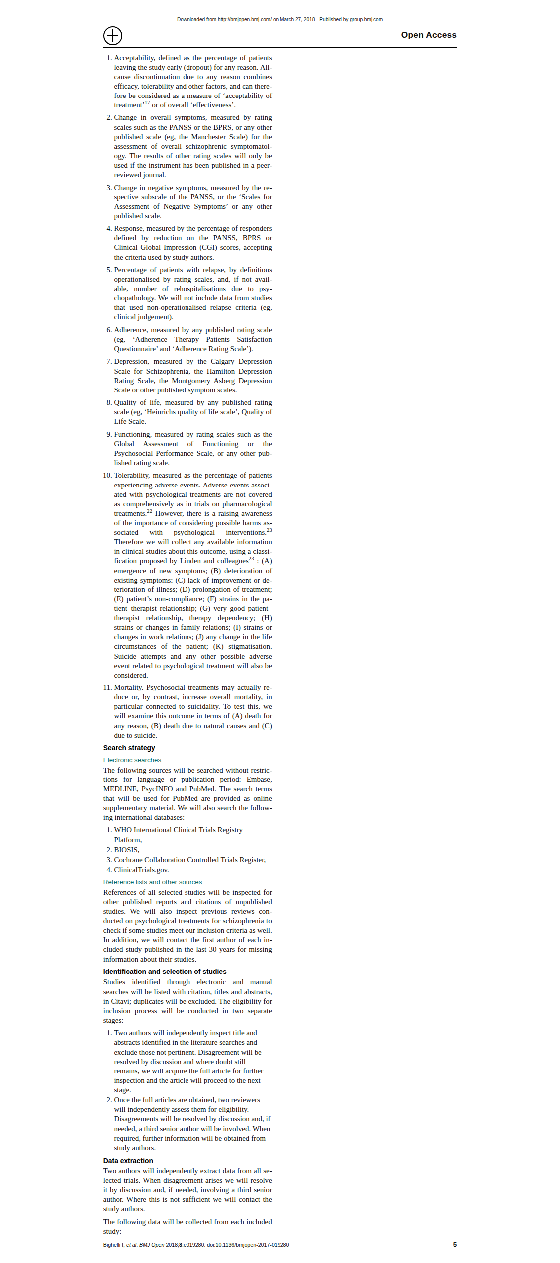Downloaded from http://bmjopen.bmj.com/ on March 27, 2018 - Published by group.bmj.com
Open Access
Acceptability, defined as the percentage of patients leaving the study early (dropout) for any reason. All-cause discontinuation due to any reason combines efficacy, tolerability and other factors, and can therefore be considered as a measure of ‘acceptability of treatment’17 or of overall ‘effectiveness’.
Change in overall symptoms, measured by rating scales such as the PANSS or the BPRS, or any other published scale (eg, the Manchester Scale) for the assessment of overall schizophrenic symptomatology. The results of other rating scales will only be used if the instrument has been published in a peer-reviewed journal.
Change in negative symptoms, measured by the respective subscale of the PANSS, or the ‘Scales for Assessment of Negative Symptoms’ or any other published scale.
Response, measured by the percentage of responders defined by reduction on the PANSS, BPRS or Clinical Global Impression (CGI) scores, accepting the criteria used by study authors.
Percentage of patients with relapse, by definitions operationalised by rating scales, and, if not available, number of rehospitalisations due to psychopathology. We will not include data from studies that used non-operationalised relapse criteria (eg, clinical judgement).
Adherence, measured by any published rating scale (eg, ‘Adherence Therapy Patients Satisfaction Questionnaire’ and ‘Adherence Rating Scale’).
Depression, measured by the Calgary Depression Scale for Schizophrenia, the Hamilton Depression Rating Scale, the Montgomery Asberg Depression Scale or other published symptom scales.
Quality of life, measured by any published rating scale (eg, ‘Heinrichs quality of life scale’, Quality of Life Scale.
Functioning, measured by rating scales such as the Global Assessment of Functioning or the Psychosocial Performance Scale, or any other published rating scale.
Tolerability, measured as the percentage of patients experiencing adverse events. Adverse events associated with psychological treatments are not covered as comprehensively as in trials on pharmacological treatments.22 However, there is a raising awareness of the importance of considering possible harms associated with psychological interventions.23 Therefore we will collect any available information in clinical studies about this outcome, using a classification proposed by Linden and colleagues23 : (A) emergence of new symptoms; (B) deterioration of existing symptoms; (C) lack of improvement or deterioration of illness; (D) prolongation of treatment; (E) patient’s non-compliance; (F) strains in the patient–therapist relationship; (G) very good patient–therapist relationship, therapy dependency; (H) strains or changes in family relations; (I) strains or changes in work relations; (J) any change in the life circumstances of the patient; (K) stigmatisation. Suicide attempts and any other possible adverse event related to psychological treatment will also be considered.
Mortality. Psychosocial treatments may actually reduce or, by contrast, increase overall mortality, in particular connected to suicidality. To test this, we will examine this outcome in terms of (A) death for any reason, (B) death due to natural causes and (C) due to suicide.
Search strategy
Electronic searches
The following sources will be searched without restrictions for language or publication period: Embase, MEDLINE, PsycINFO and PubMed. The search terms that will be used for PubMed are provided as online supplementary material. We will also search the following international databases:
WHO International Clinical Trials Registry Platform,
BIOSIS,
Cochrane Collaboration Controlled Trials Register,
ClinicalTrials.gov.
Reference lists and other sources
References of all selected studies will be inspected for other published reports and citations of unpublished studies. We will also inspect previous reviews conducted on psychological treatments for schizophrenia to check if some studies meet our inclusion criteria as well. In addition, we will contact the first author of each included study published in the last 30 years for missing information about their studies.
Identification and selection of studies
Studies identified through electronic and manual searches will be listed with citation, titles and abstracts, in Citavi; duplicates will be excluded. The eligibility for inclusion process will be conducted in two separate stages:
Two authors will independently inspect title and abstracts identified in the literature searches and exclude those not pertinent. Disagreement will be resolved by discussion and where doubt still remains, we will acquire the full article for further inspection and the article will proceed to the next stage.
Once the full articles are obtained, two reviewers will independently assess them for eligibility. Disagreements will be resolved by discussion and, if needed, a third senior author will be involved. When required, further information will be obtained from study authors.
Data extraction
Two authors will independently extract data from all selected trials. When disagreement arises we will resolve it by discussion and, if needed, involving a third senior author. Where this is not sufficient we will contact the study authors.
The following data will be collected from each included study:
Bighelli I, et al. BMJ Open 2018;8:e019280. doi:10.1136/bmjopen-2017-019280
5